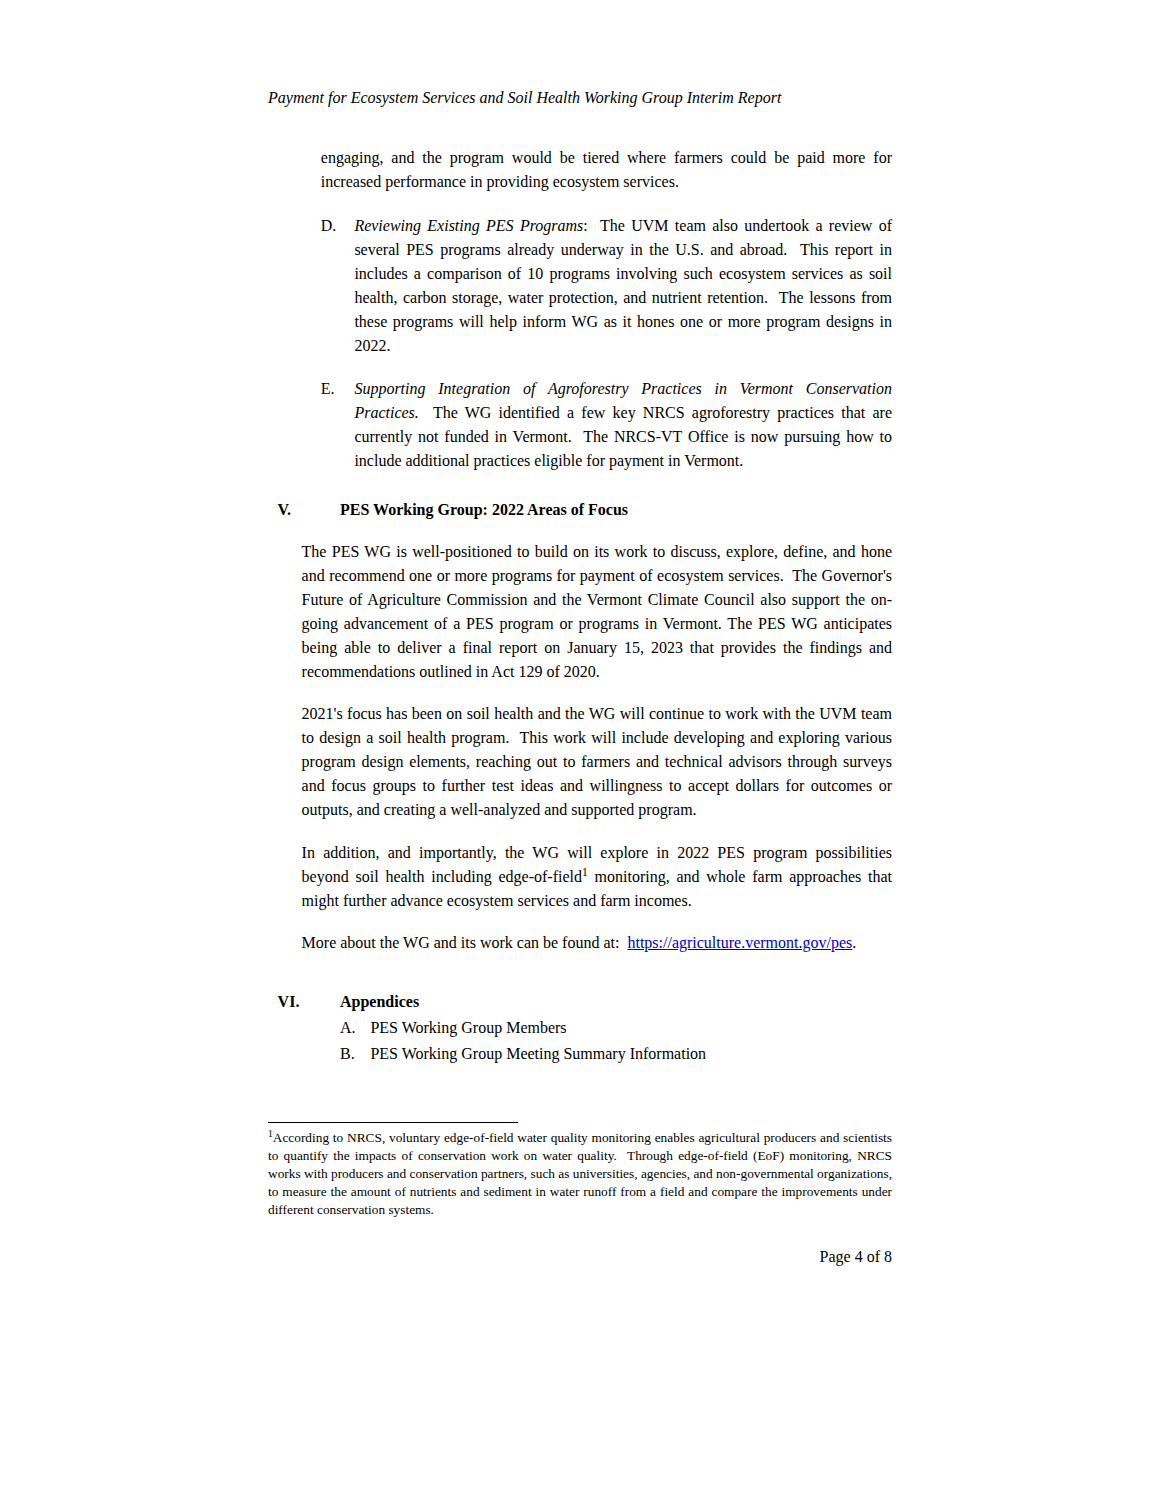Payment for Ecosystem Services and Soil Health Working Group Interim Report
engaging, and the program would be tiered where farmers could be paid more for increased performance in providing ecosystem services.
D. Reviewing Existing PES Programs: The UVM team also undertook a review of several PES programs already underway in the U.S. and abroad. This report in includes a comparison of 10 programs involving such ecosystem services as soil health, carbon storage, water protection, and nutrient retention. The lessons from these programs will help inform WG as it hones one or more program designs in 2022.
E. Supporting Integration of Agroforestry Practices in Vermont Conservation Practices. The WG identified a few key NRCS agroforestry practices that are currently not funded in Vermont. The NRCS-VT Office is now pursuing how to include additional practices eligible for payment in Vermont.
V. PES Working Group: 2022 Areas of Focus
The PES WG is well-positioned to build on its work to discuss, explore, define, and hone and recommend one or more programs for payment of ecosystem services. The Governor's Future of Agriculture Commission and the Vermont Climate Council also support the on-going advancement of a PES program or programs in Vermont. The PES WG anticipates being able to deliver a final report on January 15, 2023 that provides the findings and recommendations outlined in Act 129 of 2020.
2021's focus has been on soil health and the WG will continue to work with the UVM team to design a soil health program. This work will include developing and exploring various program design elements, reaching out to farmers and technical advisors through surveys and focus groups to further test ideas and willingness to accept dollars for outcomes or outputs, and creating a well-analyzed and supported program.
In addition, and importantly, the WG will explore in 2022 PES program possibilities beyond soil health including edge-of-field1 monitoring, and whole farm approaches that might further advance ecosystem services and farm incomes.
More about the WG and its work can be found at: https://agriculture.vermont.gov/pes.
VI. Appendices
A. PES Working Group Members
B. PES Working Group Meeting Summary Information
1According to NRCS, voluntary edge-of-field water quality monitoring enables agricultural producers and scientists to quantify the impacts of conservation work on water quality. Through edge-of-field (EoF) monitoring, NRCS works with producers and conservation partners, such as universities, agencies, and non-governmental organizations, to measure the amount of nutrients and sediment in water runoff from a field and compare the improvements under different conservation systems.
Page 4 of 8